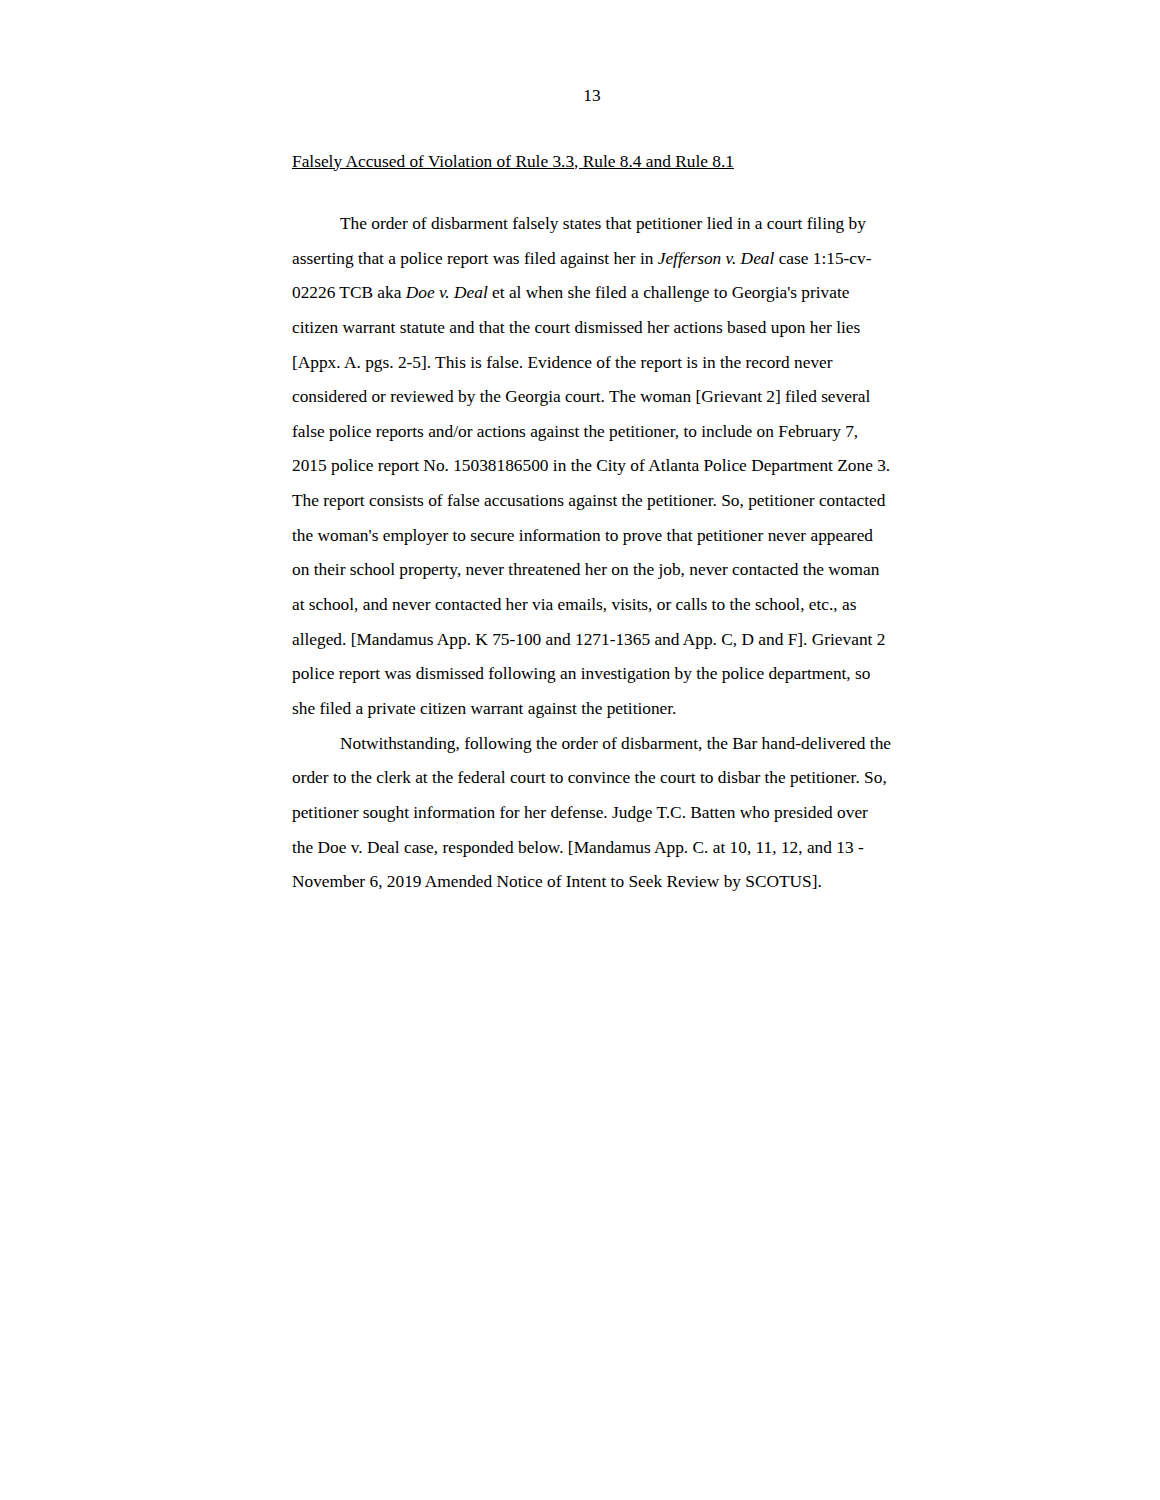13
Falsely Accused of Violation of Rule 3.3, Rule 8.4 and Rule 8.1
The order of disbarment falsely states that petitioner lied in a court filing by asserting that a police report was filed against her in Jefferson v. Deal case 1:15-cv-02226 TCB aka Doe v. Deal et al when she filed a challenge to Georgia's private citizen warrant statute and that the court dismissed her actions based upon her lies [Appx. A. pgs. 2-5]. This is false. Evidence of the report is in the record never considered or reviewed by the Georgia court. The woman [Grievant 2] filed several false police reports and/or actions against the petitioner, to include on February 7, 2015 police report No. 15038186500 in the City of Atlanta Police Department Zone 3. The report consists of false accusations against the petitioner. So, petitioner contacted the woman's employer to secure information to prove that petitioner never appeared on their school property, never threatened her on the job, never contacted the woman at school, and never contacted her via emails, visits, or calls to the school, etc., as alleged. [Mandamus App. K 75-100 and 1271-1365 and App. C, D and F]. Grievant 2 police report was dismissed following an investigation by the police department, so she filed a private citizen warrant against the petitioner.
Notwithstanding, following the order of disbarment, the Bar hand-delivered the order to the clerk at the federal court to convince the court to disbar the petitioner. So, petitioner sought information for her defense. Judge T.C. Batten who presided over the Doe v. Deal case, responded below. [Mandamus App. C. at 10, 11, 12, and 13 - November 6, 2019 Amended Notice of Intent to Seek Review by SCOTUS].